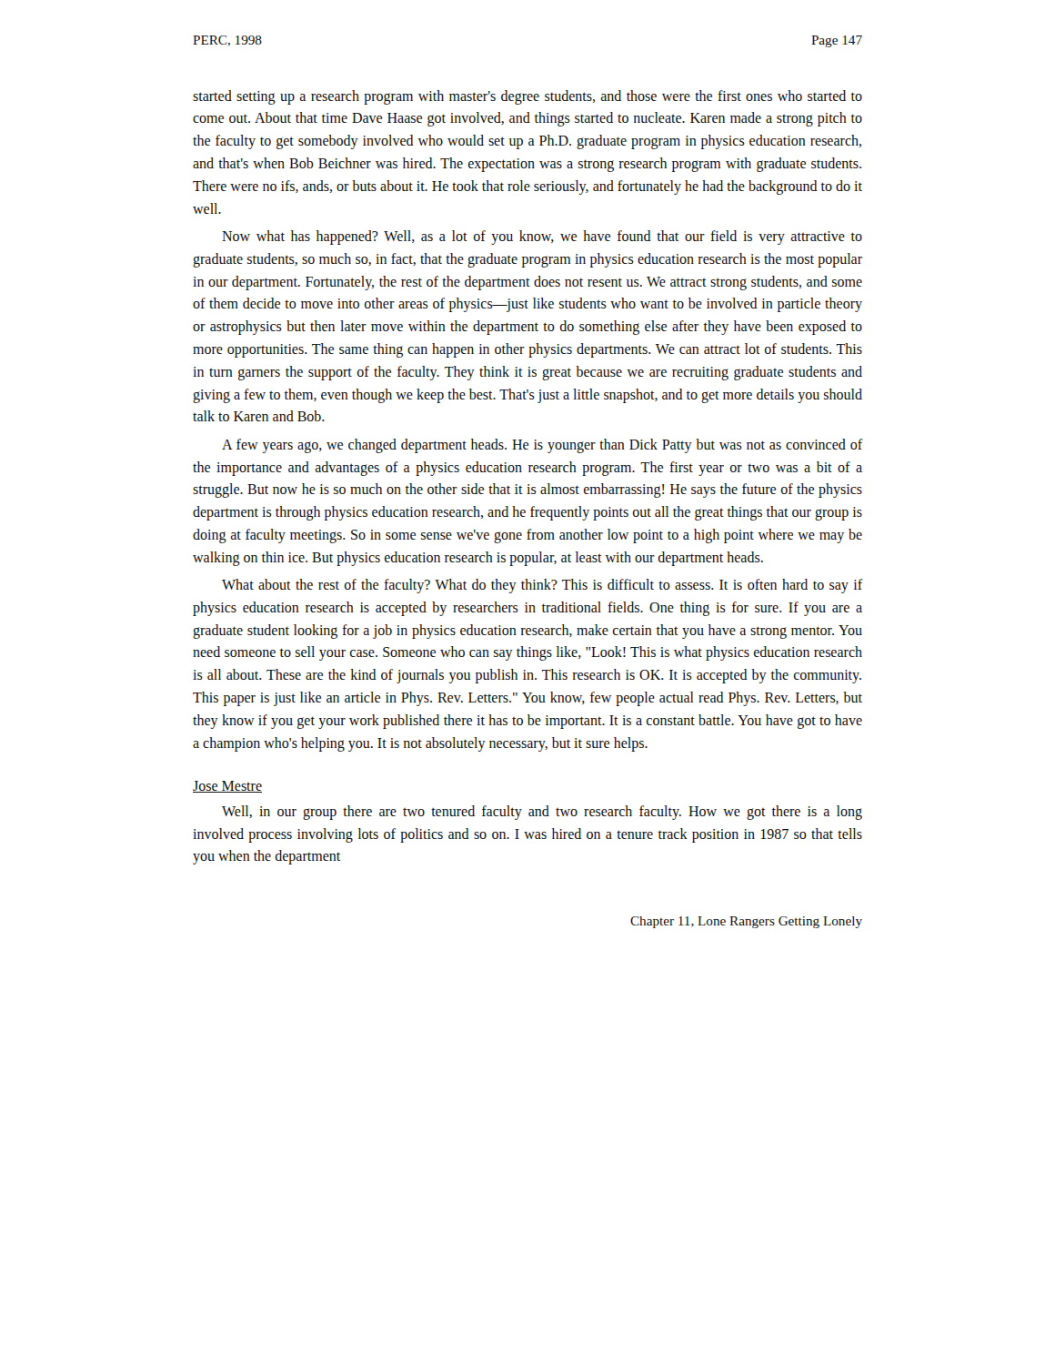PERC, 1998 Page 147
started setting up a research program with master's degree students, and those were the first ones who started to come out. About that time Dave Haase got involved, and things started to nucleate. Karen made a strong pitch to the faculty to get somebody involved who would set up a Ph.D. graduate program in physics education research, and that's when Bob Beichner was hired. The expectation was a strong research program with graduate students. There were no ifs, ands, or buts about it. He took that role seriously, and fortunately he had the background to do it well.
Now what has happened? Well, as a lot of you know, we have found that our field is very attractive to graduate students, so much so, in fact, that the graduate program in physics education research is the most popular in our department. Fortunately, the rest of the department does not resent us. We attract strong students, and some of them decide to move into other areas of physics—just like students who want to be involved in particle theory or astrophysics but then later move within the department to do something else after they have been exposed to more opportunities. The same thing can happen in other physics departments. We can attract lot of students. This in turn garners the support of the faculty. They think it is great because we are recruiting graduate students and giving a few to them, even though we keep the best. That's just a little snapshot, and to get more details you should talk to Karen and Bob.
A few years ago, we changed department heads. He is younger than Dick Patty but was not as convinced of the importance and advantages of a physics education research program. The first year or two was a bit of a struggle. But now he is so much on the other side that it is almost embarrassing! He says the future of the physics department is through physics education research, and he frequently points out all the great things that our group is doing at faculty meetings. So in some sense we've gone from another low point to a high point where we may be walking on thin ice. But physics education research is popular, at least with our department heads.
What about the rest of the faculty? What do they think? This is difficult to assess. It is often hard to say if physics education research is accepted by researchers in traditional fields. One thing is for sure. If you are a graduate student looking for a job in physics education research, make certain that you have a strong mentor. You need someone to sell your case. Someone who can say things like, "Look! This is what physics education research is all about. These are the kind of journals you publish in. This research is OK. It is accepted by the community. This paper is just like an article in Phys. Rev. Letters." You know, few people actual read Phys. Rev. Letters, but they know if you get your work published there it has to be important. It is a constant battle. You have got to have a champion who's helping you. It is not absolutely necessary, but it sure helps.
Jose Mestre
Well, in our group there are two tenured faculty and two research faculty. How we got there is a long involved process involving lots of politics and so on. I was hired on a tenure track position in 1987 so that tells you when the department
Chapter 11, Lone Rangers Getting Lonely